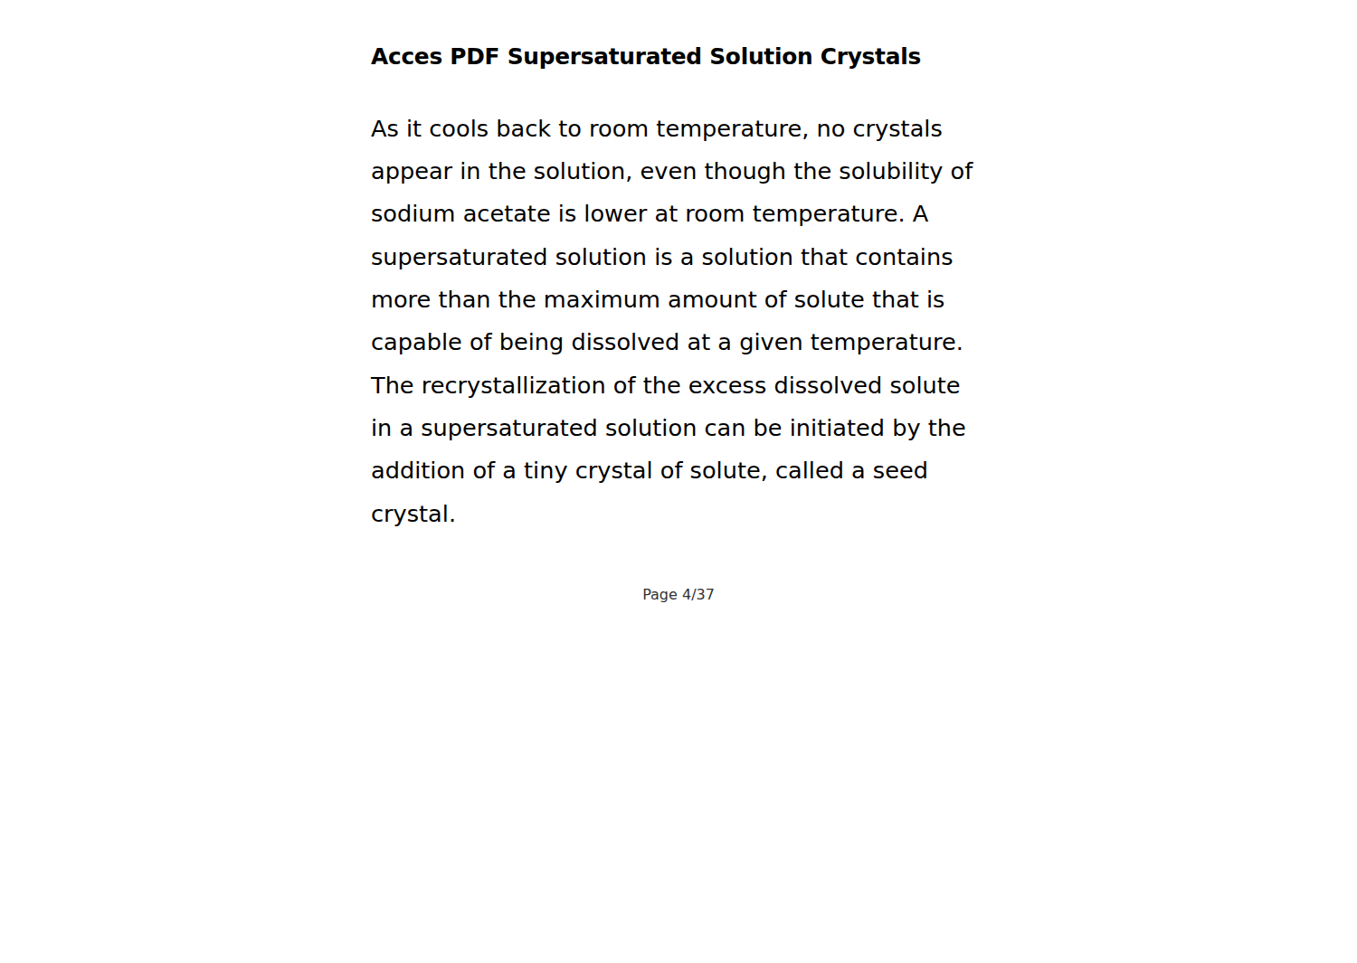Acces PDF Supersaturated Solution Crystals
As it cools back to room temperature, no crystals appear in the solution, even though the solubility of sodium acetate is lower at room temperature. A supersaturated solution is a solution that contains more than the maximum amount of solute that is capable of being dissolved at a given temperature. The recrystallization of the excess dissolved solute in a supersaturated solution can be initiated by the addition of a tiny crystal of solute, called a seed crystal.
Page 4/37